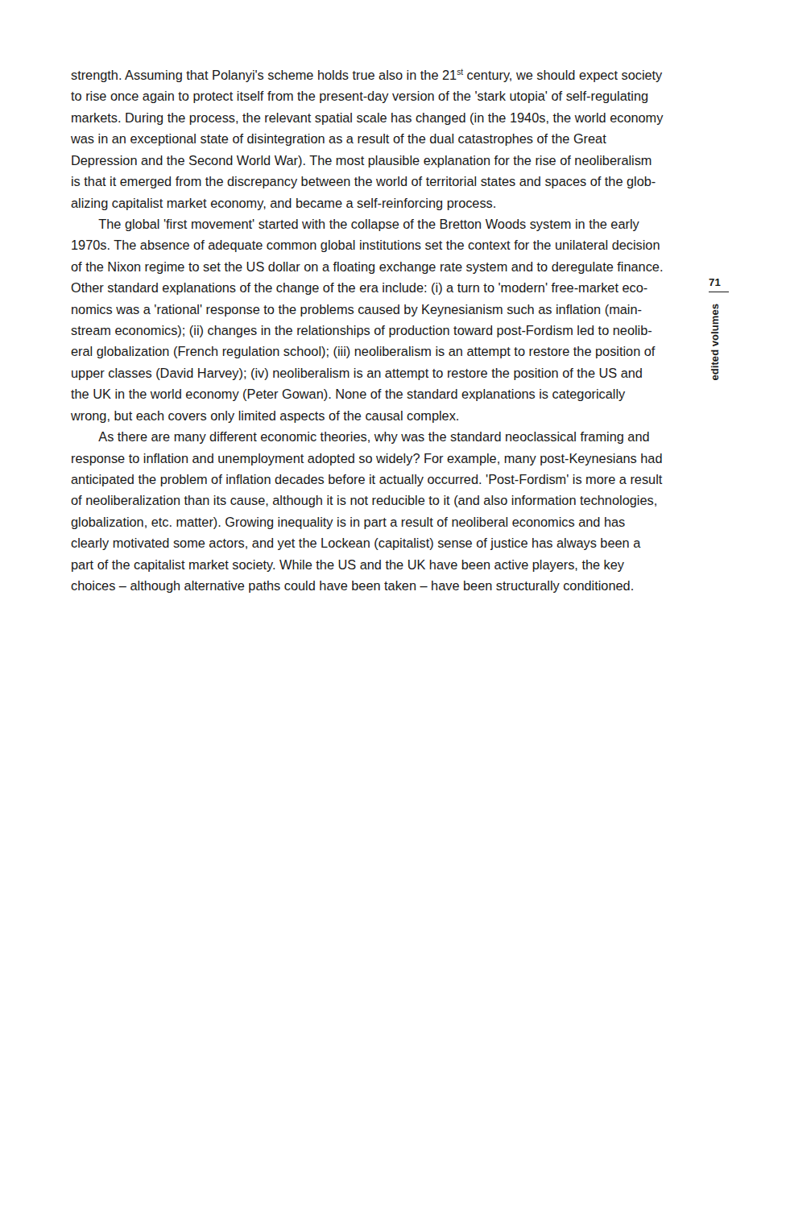71
edited volumes
strength. Assuming that Polanyi's scheme holds true also in the 21st century, we should expect society to rise once again to protect itself from the present-day version of the 'stark utopia' of self-regulating markets. During the process, the relevant spatial scale has changed (in the 1940s, the world economy was in an exceptional state of disintegration as a result of the dual catastrophes of the Great Depression and the Second World War). The most plausible explanation for the rise of neoliberalism is that it emerged from the discrepancy between the world of territorial states and spaces of the globalizing capitalist market economy, and became a self-reinforcing process.
The global 'first movement' started with the collapse of the Bretton Woods system in the early 1970s. The absence of adequate common global institutions set the context for the unilateral decision of the Nixon regime to set the US dollar on a floating exchange rate system and to deregulate finance. Other standard explanations of the change of the era include: (i) a turn to 'modern' free-market economics was a 'rational' response to the problems caused by Keynesianism such as inflation (mainstream economics); (ii) changes in the relationships of production toward post-Fordism led to neoliberal globalization (French regulation school); (iii) neoliberalism is an attempt to restore the position of upper classes (David Harvey); (iv) neoliberalism is an attempt to restore the position of the US and the UK in the world economy (Peter Gowan). None of the standard explanations is categorically wrong, but each covers only limited aspects of the causal complex.
As there are many different economic theories, why was the standard neoclassical framing and response to inflation and unemployment adopted so widely? For example, many post-Keynesians had anticipated the problem of inflation decades before it actually occurred. 'Post-Fordism' is more a result of neoliberalization than its cause, although it is not reducible to it (and also information technologies, globalization, etc. matter). Growing inequality is in part a result of neoliberal economics and has clearly motivated some actors, and yet the Lockean (capitalist) sense of justice has always been a part of the capitalist market society. While the US and the UK have been active players, the key choices – although alternative paths could have been taken – have been structurally conditioned.